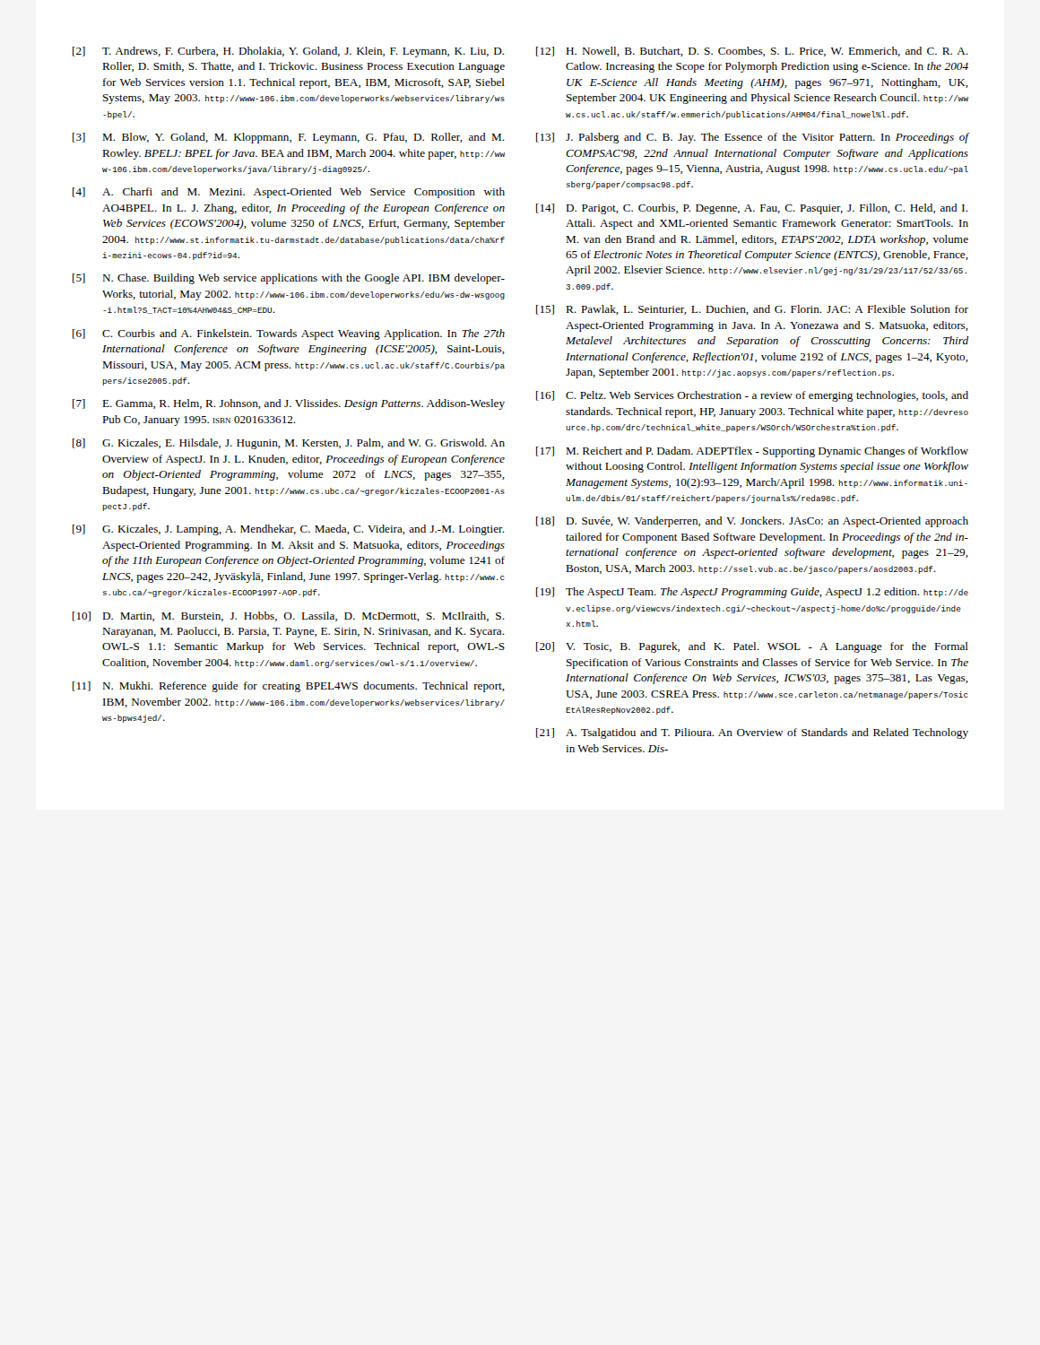[2]
T. Andrews, F. Curbera, H. Dholakia, Y. Goland, J. Klein, F. Leymann, K. Liu, D. Roller, D. Smith, S. Thatte, and I. Trickovic. Business Process Execution Language for Web Services version 1.1. Technical report, BEA, IBM, Microsoft, SAP, Siebel Systems, May 2003. http://www-106.ibm.com/developerworks/webservices/library/ws-bpel/.
[3]
M. Blow, Y. Goland, M. Kloppmann, F. Leymann, G. Pfau, D. Roller, and M. Rowley. BPELJ: BPEL for Java. BEA and IBM, March 2004. white paper, http://www-106.ibm.com/developerworks/java/library/j-diag0925/.
[4]
A. Charfi and M. Mezini. Aspect-Oriented Web Service Composition with AO4BPEL. In L. J. Zhang, editor, In Proceeding of the European Conference on Web Services (ECOWS'2004), volume 3250 of LNCS, Erfurt, Germany, September 2004. http://www.st.informatik.tu-darmstadt.de/database/publications/data/cha%rfi-mezini-ecows-04.pdf?id=94.
[5]
N. Chase. Building Web service applications with the Google API. IBM developerWorks, tutorial, May 2002. http://www-106.ibm.com/developerworks/edu/ws-dw-wsgoog-i.html?S_TACT=10%4AHW04&S_CMP=EDU.
[6]
C. Courbis and A. Finkelstein. Towards Aspect Weaving Application. In The 27th International Conference on Software Engineering (ICSE'2005), Saint-Louis, Missouri, USA, May 2005. ACM press. http://www.cs.ucl.ac.uk/staff/C.Courbis/papers/icse2005.pdf.
[7]
E. Gamma, R. Helm, R. Johnson, and J. Vlissides. Design Patterns. Addison-Wesley Pub Co, January 1995. isbn 0201633612.
[8]
G. Kiczales, E. Hilsdale, J. Hugunin, M. Kersten, J. Palm, and W. G. Griswold. An Overview of AspectJ. In J. L. Knuden, editor, Proceedings of European Conference on Object-Oriented Programming, volume 2072 of LNCS, pages 327–355, Budapest, Hungary, June 2001. http://www.cs.ubc.ca/~gregor/kiczales-ECOOP2001-AspectJ.pdf.
[9]
G. Kiczales, J. Lamping, A. Mendhekar, C. Maeda, C. Videira, and J.-M. Loingtier. Aspect-Oriented Programming. In M. Aksit and S. Matsuoka, editors, Proceedings of the 11th European Conference on Object-Oriented Programming, volume 1241 of LNCS, pages 220–242, Jyväskylä, Finland, June 1997. Springer-Verlag. http://www.cs.ubc.ca/~gregor/kiczales-ECOOP1997-AOP.pdf.
[10]
D. Martin, M. Burstein, J. Hobbs, O. Lassila, D. McDermott, S. McIlraith, S. Narayanan, M. Paolucci, B. Parsia, T. Payne, E. Sirin, N. Srinivasan, and K. Sycara. OWL-S 1.1: Semantic Markup for Web Services. Technical report, OWL-S Coalition, November 2004. http://www.daml.org/services/owl-s/1.1/overview/.
[11]
N. Mukhi. Reference guide for creating BPEL4WS documents. Technical report, IBM, November 2002. http://www-106.ibm.com/developerworks/webservices/library/ws-bpws4jed/.
[12]
H. Nowell, B. Butchart, D. S. Coombes, S. L. Price, W. Emmerich, and C. R. A. Catlow. Increasing the Scope for Polymorph Prediction using e-Science. In the 2004 UK E-Science All Hands Meeting (AHM), pages 967–971, Nottingham, UK, September 2004. UK Engineering and Physical Science Research Council. http://www.cs.ucl.ac.uk/staff/w.emmerich/publications/AHM04/final_nowel%l.pdf.
[13]
J. Palsberg and C. B. Jay. The Essence of the Visitor Pattern. In Proceedings of COMPSAC'98, 22nd Annual International Computer Software and Applications Conference, pages 9–15, Vienna, Austria, August 1998. http://www.cs.ucla.edu/~palsberg/paper/compsac98.pdf.
[14]
D. Parigot, C. Courbis, P. Degenne, A. Fau, C. Pasquier, J. Fillon, C. Held, and I. Attali. Aspect and XML-oriented Semantic Framework Generator: SmartTools. In M. van den Brand and R. Lämmel, editors, ETAPS'2002, LDTA workshop, volume 65 of Electronic Notes in Theoretical Computer Science (ENTCS), Grenoble, France, April 2002. Elsevier Science. http://www.elsevier.nl/gej-ng/31/29/23/117/52/33/65.3.009.pdf.
[15]
R. Pawlak, L. Seinturier, L. Duchien, and G. Florin. JAC: A Flexible Solution for Aspect-Oriented Programming in Java. In A. Yonezawa and S. Matsuoka, editors, Metalevel Architectures and Separation of Crosscutting Concerns: Third International Conference, Reflection'01, volume 2192 of LNCS, pages 1–24, Kyoto, Japan, September 2001. http://jac.aopsys.com/papers/reflection.ps.
[16]
C. Peltz. Web Services Orchestration - a review of emerging technologies, tools, and standards. Technical report, HP, January 2003. Technical white paper, http://devresource.hp.com/drc/technical_white_papers/WSOrch/WSOrchestra%tion.pdf.
[17]
M. Reichert and P. Dadam. ADEPTflex - Supporting Dynamic Changes of Workflow without Loosing Control. Intelligent Information Systems special issue one Workflow Management Systems, 10(2):93–129, March/April 1998. http://www.informatik.uni-ulm.de/dbis/01/staff/reichert/papers/journals%/reda98c.pdf.
[18]
D. Suvée, W. Vanderperren, and V. Jonckers. JAsCo: an Aspect-Oriented approach tailored for Component Based Software Development. In Proceedings of the 2nd international conference on Aspect-oriented software development, pages 21–29, Boston, USA, March 2003. http://ssel.vub.ac.be/jasco/papers/aosd2003.pdf.
[19]
The AspectJ Team. The AspectJ Programming Guide, AspectJ 1.2 edition. http://dev.eclipse.org/viewcvs/indextech.cgi/~checkout~/aspectj-home/do%c/progguide/index.html.
[20]
V. Tosic, B. Pagurek, and K. Patel. WSOL - A Language for the Formal Specification of Various Constraints and Classes of Service for Web Service. In The International Conference On Web Services, ICWS'03, pages 375–381, Las Vegas, USA, June 2003. CSREA Press. http://www.sce.carleton.ca/netmanage/papers/TosicEtAlResRepNov2002.pdf.
[21]
A. Tsalgatidou and T. Pilioura. An Overview of Standards and Related Technology in Web Services. Dis-